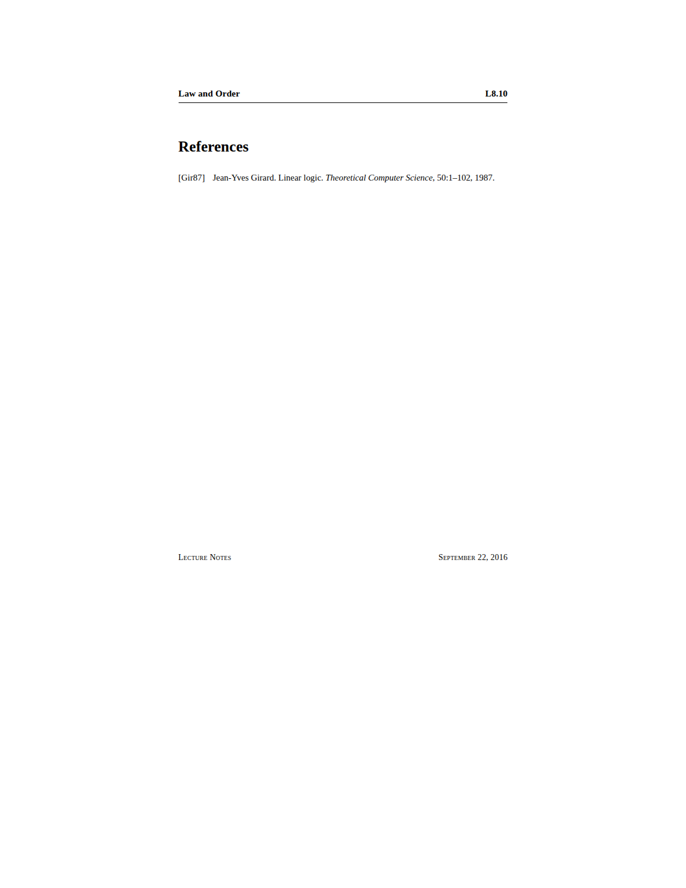Law and Order L8.10
References
[Gir87] Jean-Yves Girard. Linear logic. Theoretical Computer Science, 50:1–102, 1987.
Lecture Notes September 22, 2016